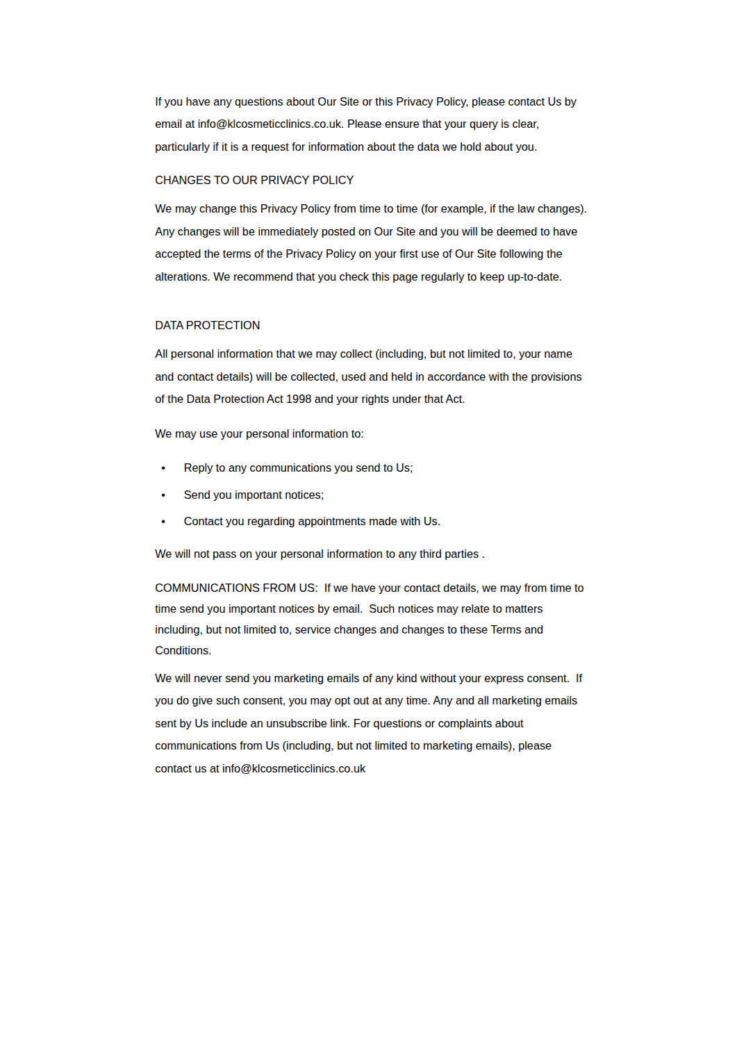If you have any questions about Our Site or this Privacy Policy, please contact Us by email at info@klcosmeticclinics.co.uk. Please ensure that your query is clear, particularly if it is a request for information about the data we hold about you.
CHANGES TO OUR PRIVACY POLICY
We may change this Privacy Policy from time to time (for example, if the law changes). Any changes will be immediately posted on Our Site and you will be deemed to have accepted the terms of the Privacy Policy on your first use of Our Site following the alterations. We recommend that you check this page regularly to keep up-to-date.
DATA PROTECTION
All personal information that we may collect (including, but not limited to, your name and contact details) will be collected, used and held in accordance with the provisions of the Data Protection Act 1998 and your rights under that Act.
We may use your personal information to:
Reply to any communications you send to Us;
Send you important notices;
Contact you regarding appointments made with Us.
We will not pass on your personal information to any third parties .
COMMUNICATIONS FROM US: If we have your contact details, we may from time to time send you important notices by email. Such notices may relate to matters including, but not limited to, service changes and changes to these Terms and Conditions.
We will never send you marketing emails of any kind without your express consent. If you do give such consent, you may opt out at any time. Any and all marketing emails sent by Us include an unsubscribe link. For questions or complaints about communications from Us (including, but not limited to marketing emails), please contact us at info@klcosmeticclinics.co.uk